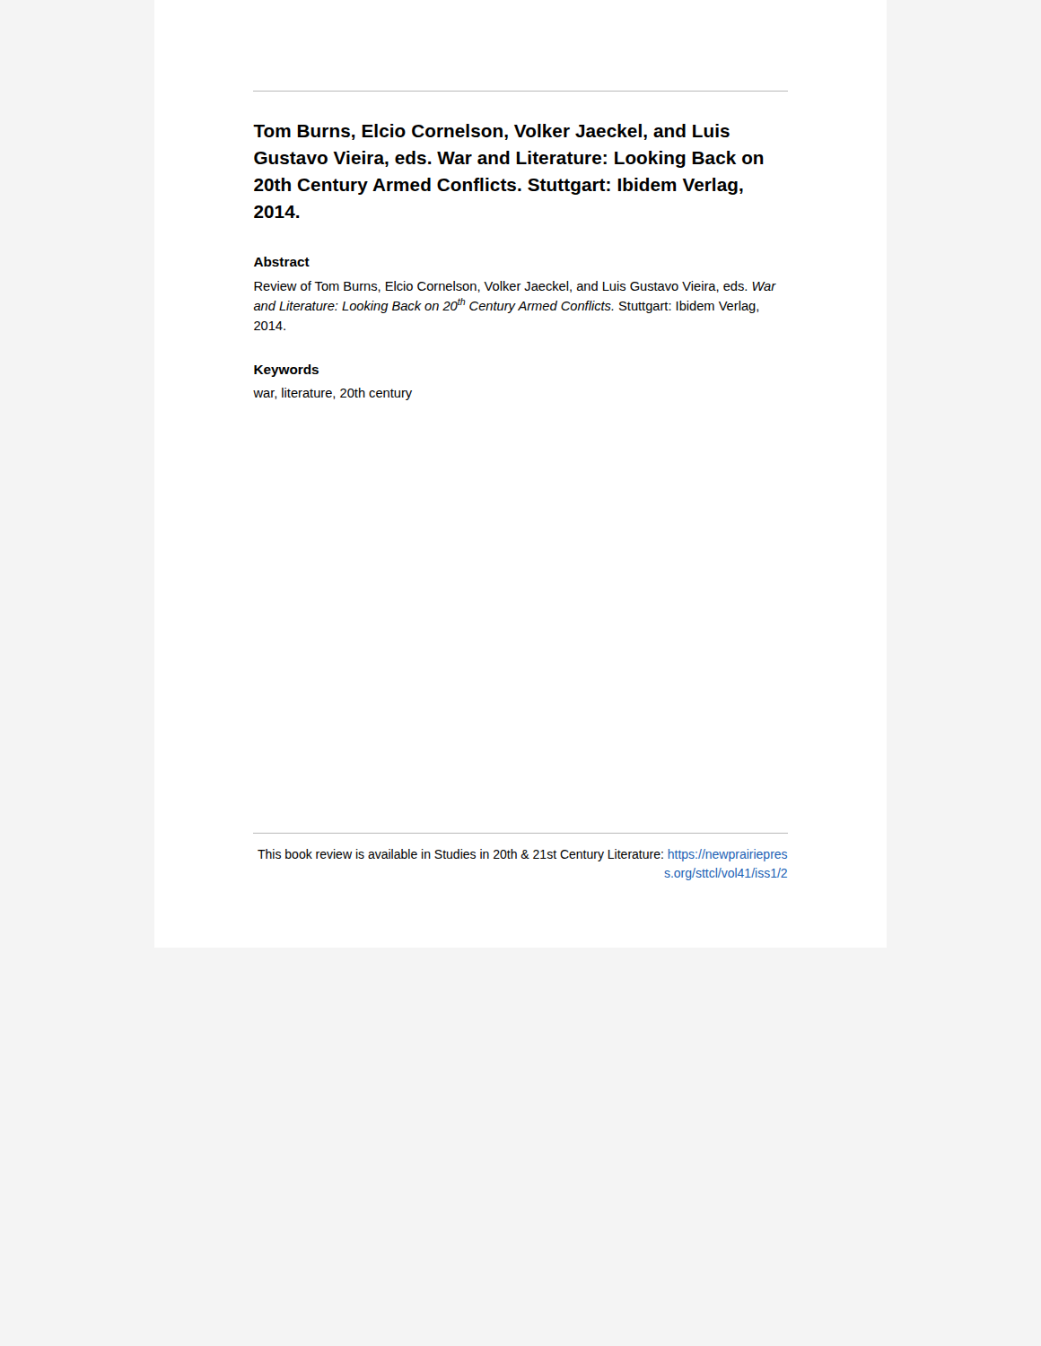Tom Burns, Elcio Cornelson, Volker Jaeckel, and Luis Gustavo Vieira, eds. War and Literature: Looking Back on 20th Century Armed Conflicts. Stuttgart: Ibidem Verlag, 2014.
Abstract
Review of Tom Burns, Elcio Cornelson, Volker Jaeckel, and Luis Gustavo Vieira, eds. War and Literature: Looking Back on 20th Century Armed Conflicts. Stuttgart: Ibidem Verlag, 2014.
Keywords
war, literature, 20th century
This book review is available in Studies in 20th & 21st Century Literature: https://newprairiepress.org/sttcl/vol41/iss1/2